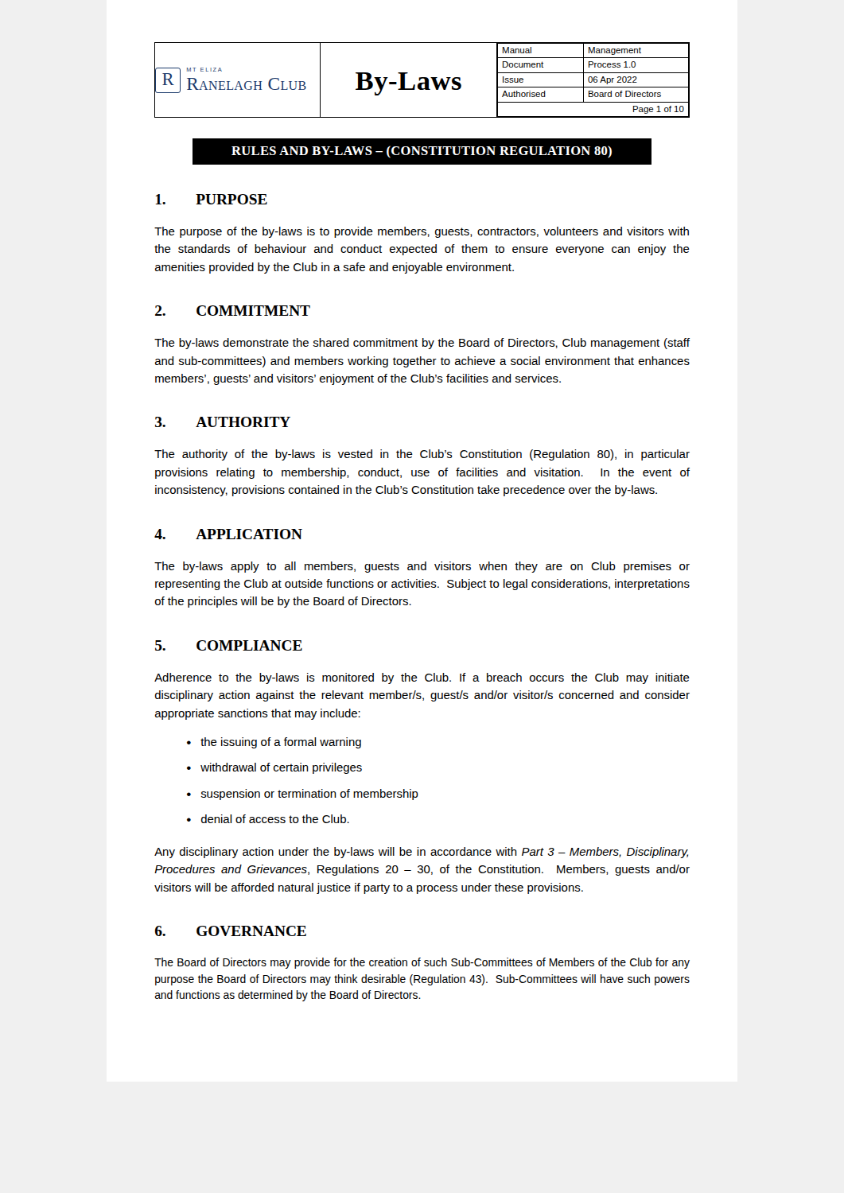| R MT ELIZA Ranelagh Club | By-Laws | / Manual / Management / / Document / Process 1.0 / / Issue / 06 Apr 2022 / / Authorised / Board of Directors / / Page 1 of 10 / |
RULES AND BY-LAWS – (CONSTITUTION REGULATION 80)
1. PURPOSE
The purpose of the by-laws is to provide members, guests, contractors, volunteers and visitors with the standards of behaviour and conduct expected of them to ensure everyone can enjoy the amenities provided by the Club in a safe and enjoyable environment.
2. COMMITMENT
The by-laws demonstrate the shared commitment by the Board of Directors, Club management (staff and sub-committees) and members working together to achieve a social environment that enhances members’, guests’ and visitors’ enjoyment of the Club’s facilities and services.
3. AUTHORITY
The authority of the by-laws is vested in the Club’s Constitution (Regulation 80), in particular provisions relating to membership, conduct, use of facilities and visitation. In the event of inconsistency, provisions contained in the Club’s Constitution take precedence over the by-laws.
4. APPLICATION
The by-laws apply to all members, guests and visitors when they are on Club premises or representing the Club at outside functions or activities. Subject to legal considerations, interpretations of the principles will be by the Board of Directors.
5. COMPLIANCE
Adherence to the by-laws is monitored by the Club. If a breach occurs the Club may initiate disciplinary action against the relevant member/s, guest/s and/or visitor/s concerned and consider appropriate sanctions that may include:
the issuing of a formal warning
withdrawal of certain privileges
suspension or termination of membership
denial of access to the Club.
Any disciplinary action under the by-laws will be in accordance with Part 3 – Members, Disciplinary, Procedures and Grievances, Regulations 20 – 30, of the Constitution. Members, guests and/or visitors will be afforded natural justice if party to a process under these provisions.
6. GOVERNANCE
The Board of Directors may provide for the creation of such Sub-Committees of Members of the Club for any purpose the Board of Directors may think desirable (Regulation 43). Sub-Committees will have such powers and functions as determined by the Board of Directors.